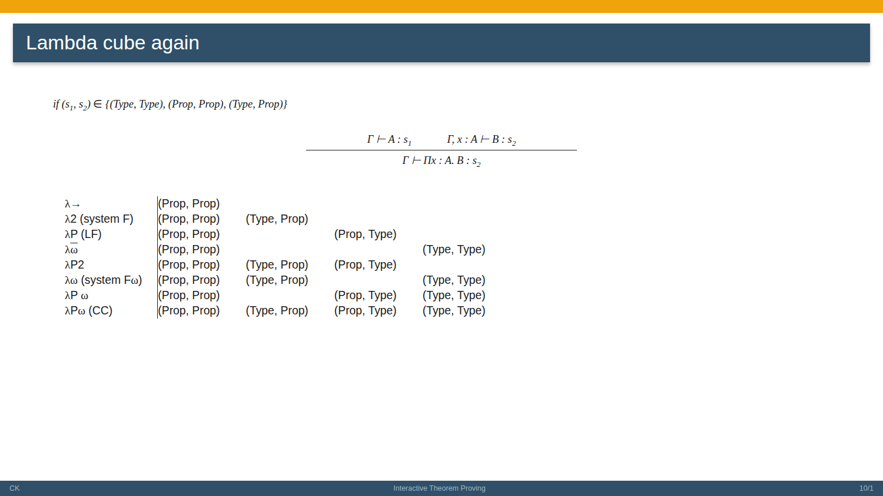Lambda cube again
if (s1, s2) ∈ {(Type, Type), (Prop, Prop), (Type, Prop)}
Γ ⊢ A : s1 Γ, x : A ⊢ B : s2
Γ ⊢ Πx : A. B : s2
| λ→ | (Prop, Prop) | | | |
| λ 2 (system F) | (Prop, Prop) | (Type, Prop) | | |
| λ P (LF) | (Prop, Prop) | | (Prop, Type) | |
| λ ω | (Prop, Prop) | | | (Type, Type) |
| λ P2 | (Prop, Prop) | (Type, Prop) | (Prop, Type) | |
| λω (system F ω ) | (Prop, Prop) | (Type, Prop) | | (Type, Type) |
| λ P ω | (Prop, Prop) | | (Prop, Type) | (Type, Type) |
| λ P ω (CC) | (Prop, Prop) | (Type, Prop) | (Prop, Type) | (Type, Type) |
CK Interactive Theorem Proving 10/1